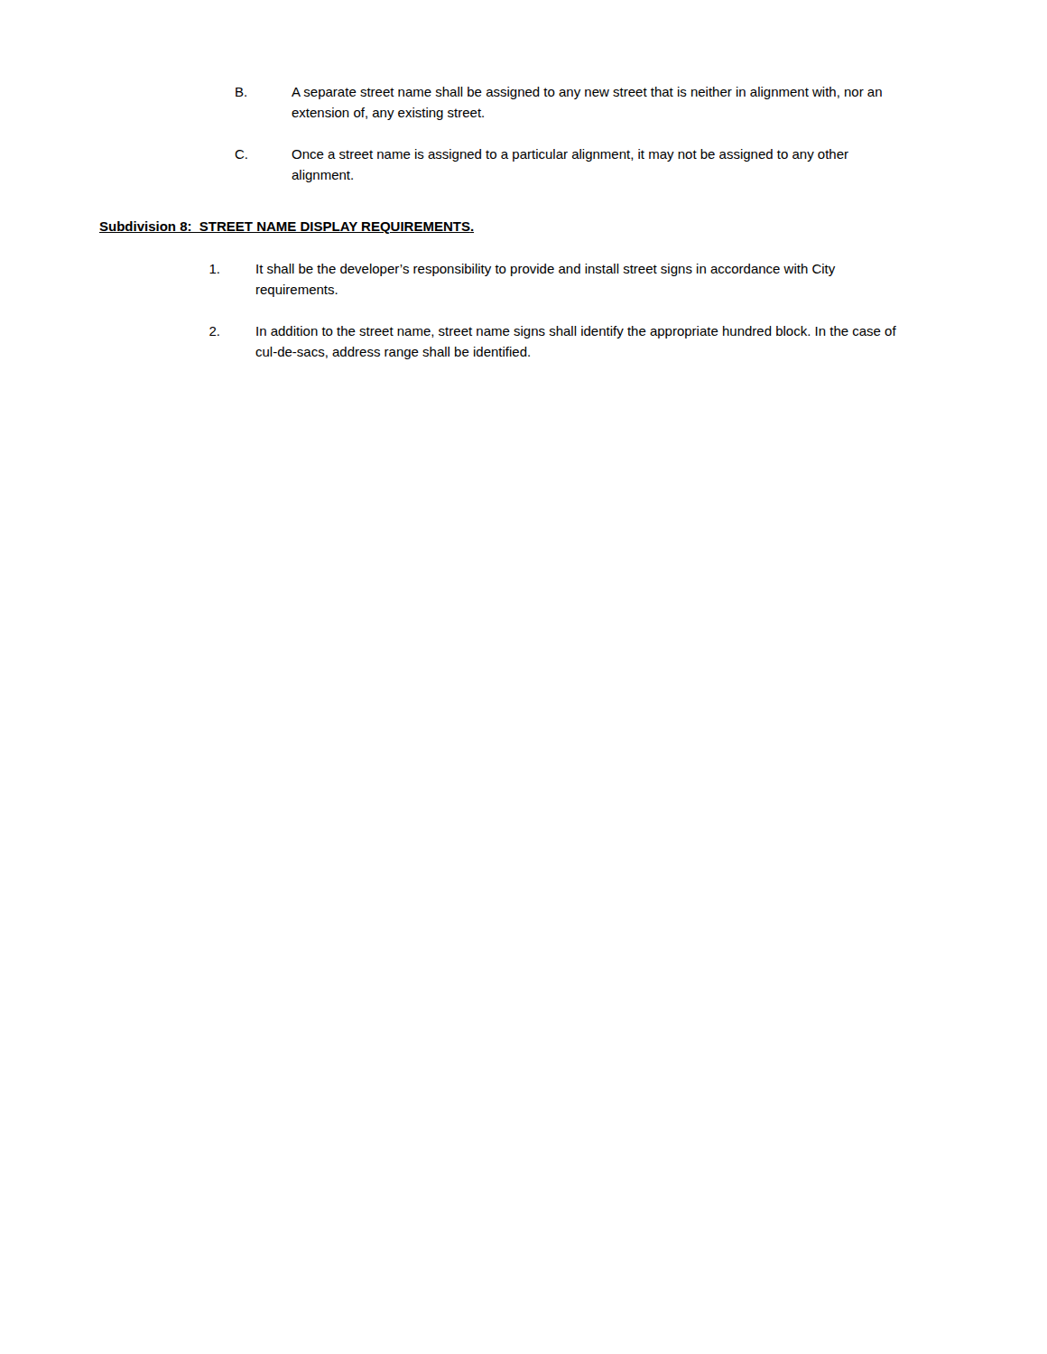B. A separate street name shall be assigned to any new street that is neither in alignment with, nor an extension of, any existing street.
C. Once a street name is assigned to a particular alignment, it may not be assigned to any other alignment.
Subdivision 8: STREET NAME DISPLAY REQUIREMENTS.
1. It shall be the developer’s responsibility to provide and install street signs in accordance with City requirements.
2. In addition to the street name, street name signs shall identify the appropriate hundred block. In the case of cul-de-sacs, address range shall be identified.